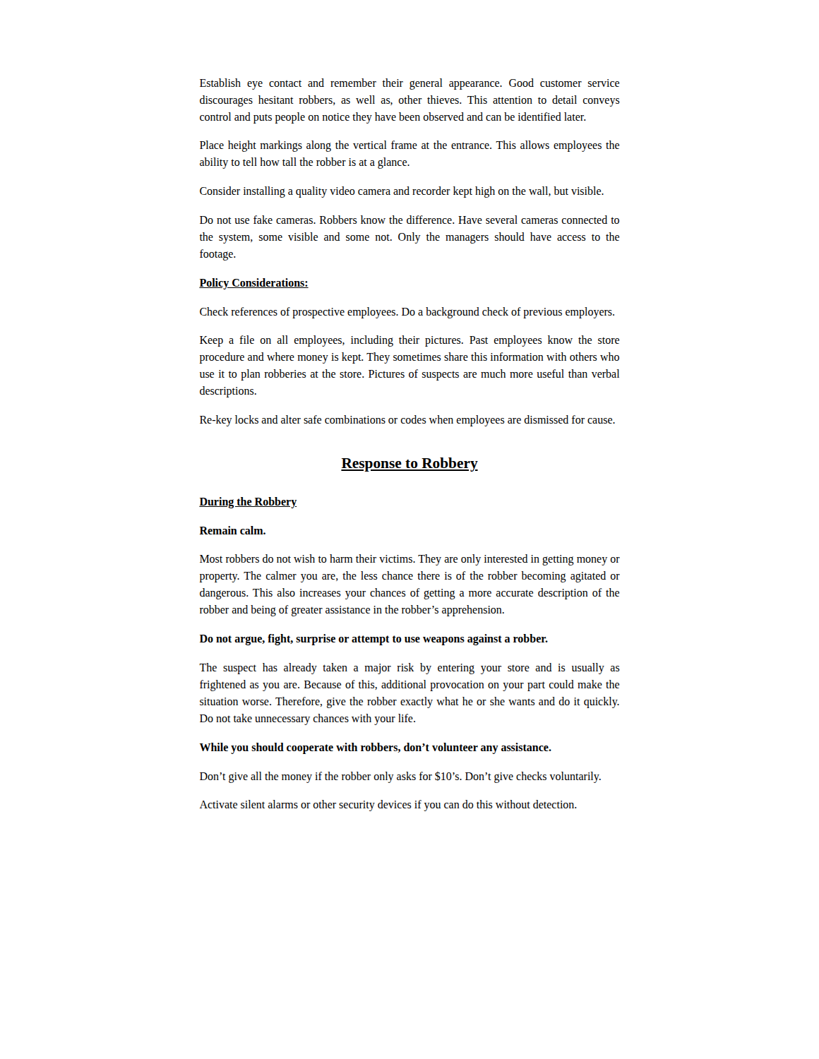Establish eye contact and remember their general appearance. Good customer service discourages hesitant robbers, as well as, other thieves. This attention to detail conveys control and puts people on notice they have been observed and can be identified later.
Place height markings along the vertical frame at the entrance. This allows employees the ability to tell how tall the robber is at a glance.
Consider installing a quality video camera and recorder kept high on the wall, but visible.
Do not use fake cameras. Robbers know the difference. Have several cameras connected to the system, some visible and some not. Only the managers should have access to the footage.
Policy Considerations:
Check references of prospective employees. Do a background check of previous employers.
Keep a file on all employees, including their pictures. Past employees know the store procedure and where money is kept. They sometimes share this information with others who use it to plan robberies at the store. Pictures of suspects are much more useful than verbal descriptions.
Re-key locks and alter safe combinations or codes when employees are dismissed for cause.
Response to Robbery
During the Robbery
Remain calm.
Most robbers do not wish to harm their victims. They are only interested in getting money or property. The calmer you are, the less chance there is of the robber becoming agitated or dangerous. This also increases your chances of getting a more accurate description of the robber and being of greater assistance in the robber’s apprehension.
Do not argue, fight, surprise or attempt to use weapons against a robber.
The suspect has already taken a major risk by entering your store and is usually as frightened as you are. Because of this, additional provocation on your part could make the situation worse. Therefore, give the robber exactly what he or she wants and do it quickly. Do not take unnecessary chances with your life.
While you should cooperate with robbers, don’t volunteer any assistance.
Don’t give all the money if the robber only asks for $10’s. Don’t give checks voluntarily.
Activate silent alarms or other security devices if you can do this without detection.